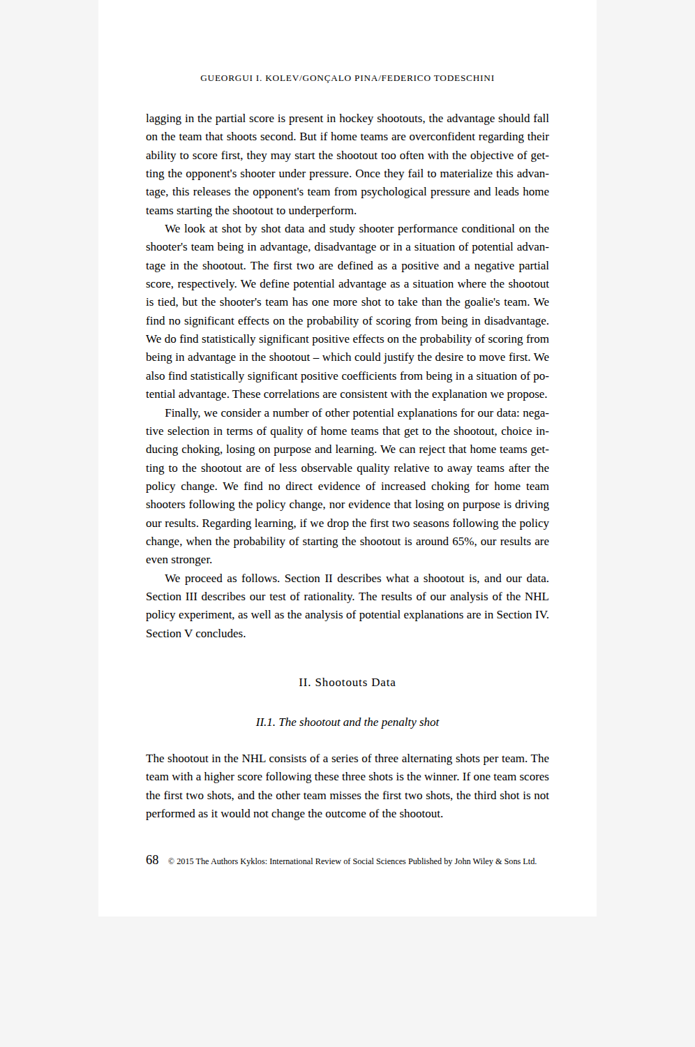Gueorgui I. Kolev/Gonçalo Pina/Federico Todeschini
lagging in the partial score is present in hockey shootouts, the advantage should fall on the team that shoots second. But if home teams are overconfident regarding their ability to score first, they may start the shootout too often with the objective of getting the opponent's shooter under pressure. Once they fail to materialize this advantage, this releases the opponent's team from psychological pressure and leads home teams starting the shootout to underperform.
We look at shot by shot data and study shooter performance conditional on the shooter's team being in advantage, disadvantage or in a situation of potential advantage in the shootout. The first two are defined as a positive and a negative partial score, respectively. We define potential advantage as a situation where the shootout is tied, but the shooter's team has one more shot to take than the goalie's team. We find no significant effects on the probability of scoring from being in disadvantage. We do find statistically significant positive effects on the probability of scoring from being in advantage in the shootout – which could justify the desire to move first. We also find statistically significant positive coefficients from being in a situation of potential advantage. These correlations are consistent with the explanation we propose.
Finally, we consider a number of other potential explanations for our data: negative selection in terms of quality of home teams that get to the shootout, choice inducing choking, losing on purpose and learning. We can reject that home teams getting to the shootout are of less observable quality relative to away teams after the policy change. We find no direct evidence of increased choking for home team shooters following the policy change, nor evidence that losing on purpose is driving our results. Regarding learning, if we drop the first two seasons following the policy change, when the probability of starting the shootout is around 65%, our results are even stronger.
We proceed as follows. Section II describes what a shootout is, and our data. Section III describes our test of rationality. The results of our analysis of the NHL policy experiment, as well as the analysis of potential explanations are in Section IV. Section V concludes.
II. Shootouts Data
II.1. The shootout and the penalty shot
The shootout in the NHL consists of a series of three alternating shots per team. The team with a higher score following these three shots is the winner. If one team scores the first two shots, and the other team misses the first two shots, the third shot is not performed as it would not change the outcome of the shootout.
68 © 2015 The Authors Kyklos: International Review of Social Sciences Published by John Wiley & Sons Ltd.